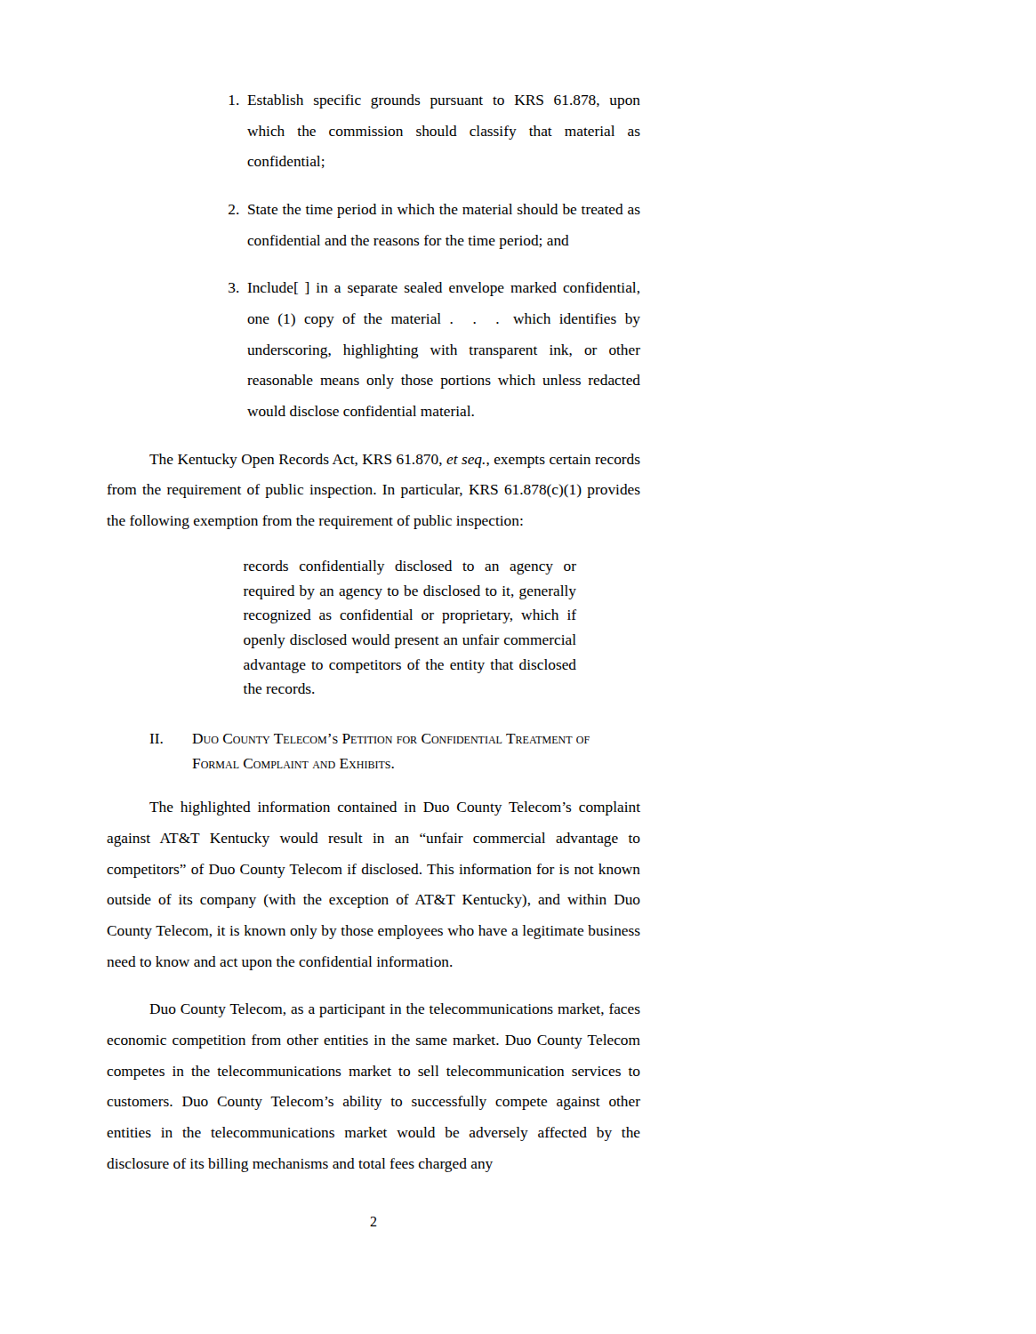Establish specific grounds pursuant to KRS 61.878, upon which the commission should classify that material as confidential;
State the time period in which the material should be treated as confidential and the reasons for the time period; and
Include[ ] in a separate sealed envelope marked confidential, one (1) copy of the material . . . which identifies by underscoring, highlighting with transparent ink, or other reasonable means only those portions which unless redacted would disclose confidential material.
The Kentucky Open Records Act, KRS 61.870, et seq., exempts certain records from the requirement of public inspection. In particular, KRS 61.878(c)(1) provides the following exemption from the requirement of public inspection:
records confidentially disclosed to an agency or required by an agency to be disclosed to it, generally recognized as confidential or proprietary, which if openly disclosed would present an unfair commercial advantage to competitors of the entity that disclosed the records.
II. Duo County Telecom’s Petition for Confidential Treatment of Formal Complaint and Exhibits.
The highlighted information contained in Duo County Telecom’s complaint against AT&T Kentucky would result in an “unfair commercial advantage to competitors” of Duo County Telecom if disclosed. This information for is not known outside of its company (with the exception of AT&T Kentucky), and within Duo County Telecom, it is known only by those employees who have a legitimate business need to know and act upon the confidential information.
Duo County Telecom, as a participant in the telecommunications market, faces economic competition from other entities in the same market. Duo County Telecom competes in the telecommunications market to sell telecommunication services to customers. Duo County Telecom’s ability to successfully compete against other entities in the telecommunications market would be adversely affected by the disclosure of its billing mechanisms and total fees charged any
2